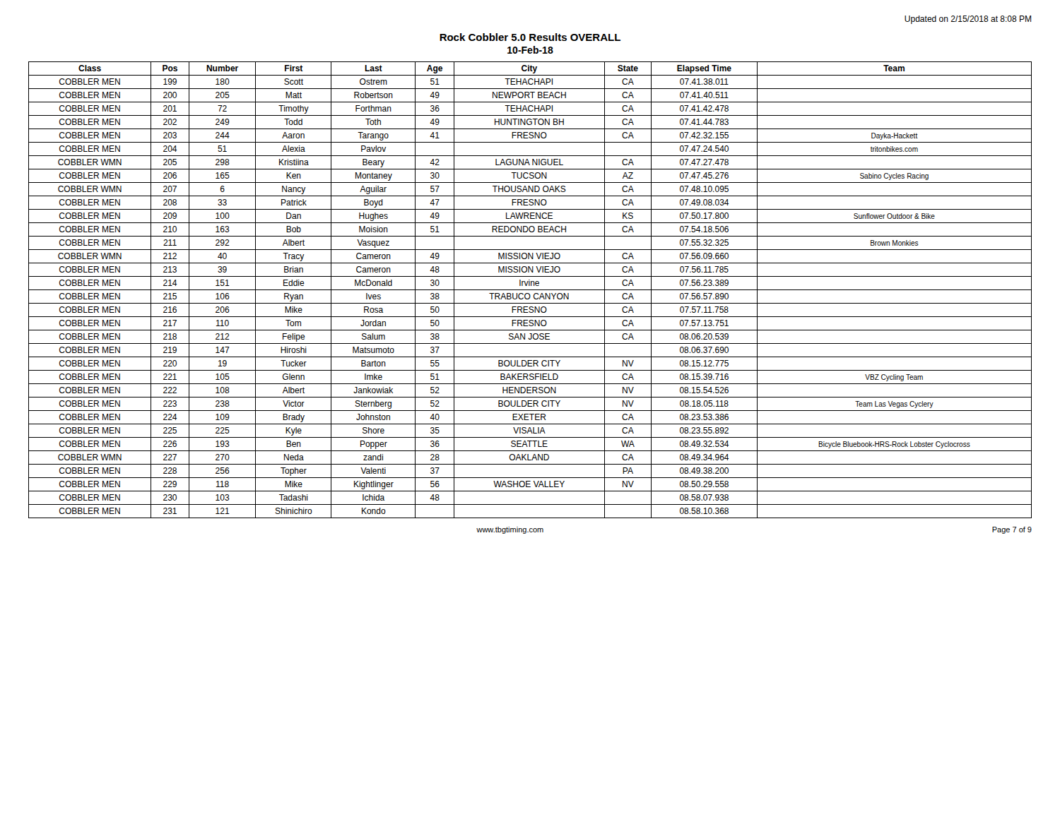Updated on 2/15/2018 at 8:08 PM
Rock Cobbler 5.0 Results OVERALL
10-Feb-18
| Class | Pos | Number | First | Last | Age | City | State | Elapsed Time | Team |
| --- | --- | --- | --- | --- | --- | --- | --- | --- | --- |
| COBBLER MEN | 199 | 180 | Scott | Ostrem | 51 | TEHACHAPI | CA | 07.41.38.011 | |
| COBBLER MEN | 200 | 205 | Matt | Robertson | 49 | NEWPORT BEACH | CA | 07.41.40.511 | |
| COBBLER MEN | 201 | 72 | Timothy | Forthman | 36 | TEHACHAPI | CA | 07.41.42.478 | |
| COBBLER MEN | 202 | 249 | Todd | Toth | 49 | HUNTINGTON BH | CA | 07.41.44.783 | |
| COBBLER MEN | 203 | 244 | Aaron | Tarango | 41 | FRESNO | CA | 07.42.32.155 | Dayka-Hackett |
| COBBLER MEN | 204 | 51 | Alexia | Pavlov | | | | 07.47.24.540 | tritonbikes.com |
| COBBLER WMN | 205 | 298 | Kristiina | Beary | 42 | LAGUNA NIGUEL | CA | 07.47.27.478 | |
| COBBLER MEN | 206 | 165 | Ken | Montaney | 30 | TUCSON | AZ | 07.47.45.276 | Sabino Cycles Racing |
| COBBLER WMN | 207 | 6 | Nancy | Aguilar | 57 | THOUSAND OAKS | CA | 07.48.10.095 | |
| COBBLER MEN | 208 | 33 | Patrick | Boyd | 47 | FRESNO | CA | 07.49.08.034 | |
| COBBLER MEN | 209 | 100 | Dan | Hughes | 49 | LAWRENCE | KS | 07.50.17.800 | Sunflower Outdoor & Bike |
| COBBLER MEN | 210 | 163 | Bob | Moision | 51 | REDONDO BEACH | CA | 07.54.18.506 | |
| COBBLER MEN | 211 | 292 | Albert | Vasquez | | | | 07.55.32.325 | Brown Monkies |
| COBBLER WMN | 212 | 40 | Tracy | Cameron | 49 | MISSION VIEJO | CA | 07.56.09.660 | |
| COBBLER MEN | 213 | 39 | Brian | Cameron | 48 | MISSION VIEJO | CA | 07.56.11.785 | |
| COBBLER MEN | 214 | 151 | Eddie | McDonald | 30 | Irvine | CA | 07.56.23.389 | |
| COBBLER MEN | 215 | 106 | Ryan | Ives | 38 | TRABUCO CANYON | CA | 07.56.57.890 | |
| COBBLER MEN | 216 | 206 | Mike | Rosa | 50 | FRESNO | CA | 07.57.11.758 | |
| COBBLER MEN | 217 | 110 | Tom | Jordan | 50 | FRESNO | CA | 07.57.13.751 | |
| COBBLER MEN | 218 | 212 | Felipe | Salum | 38 | SAN JOSE | CA | 08.06.20.539 | |
| COBBLER MEN | 219 | 147 | Hiroshi | Matsumoto | 37 | | | 08.06.37.690 | |
| COBBLER MEN | 220 | 19 | Tucker | Barton | 55 | BOULDER CITY | NV | 08.15.12.775 | |
| COBBLER MEN | 221 | 105 | Glenn | Imke | 51 | BAKERSFIELD | CA | 08.15.39.716 | VBZ Cycling Team |
| COBBLER MEN | 222 | 108 | Albert | Jankowiak | 52 | HENDERSON | NV | 08.15.54.526 | |
| COBBLER MEN | 223 | 238 | Victor | Sternberg | 52 | BOULDER CITY | NV | 08.18.05.118 | Team Las Vegas Cyclery |
| COBBLER MEN | 224 | 109 | Brady | Johnston | 40 | EXETER | CA | 08.23.53.386 | |
| COBBLER MEN | 225 | 225 | Kyle | Shore | 35 | VISALIA | CA | 08.23.55.892 | |
| COBBLER MEN | 226 | 193 | Ben | Popper | 36 | SEATTLE | WA | 08.49.32.534 | Bicycle Bluebook-HRS-Rock Lobster Cyclocross |
| COBBLER WMN | 227 | 270 | Neda | zandi | 28 | OAKLAND | CA | 08.49.34.964 | |
| COBBLER MEN | 228 | 256 | Topher | Valenti | 37 | | PA | 08.49.38.200 | |
| COBBLER MEN | 229 | 118 | Mike | Kightlinger | 56 | WASHOE VALLEY | NV | 08.50.29.558 | |
| COBBLER MEN | 230 | 103 | Tadashi | Ichida | 48 | | | 08.58.07.938 | |
| COBBLER MEN | 231 | 121 | Shinichiro | Kondo | | | | 08.58.10.368 | |
www.tbgtiming.com
Page 7 of 9